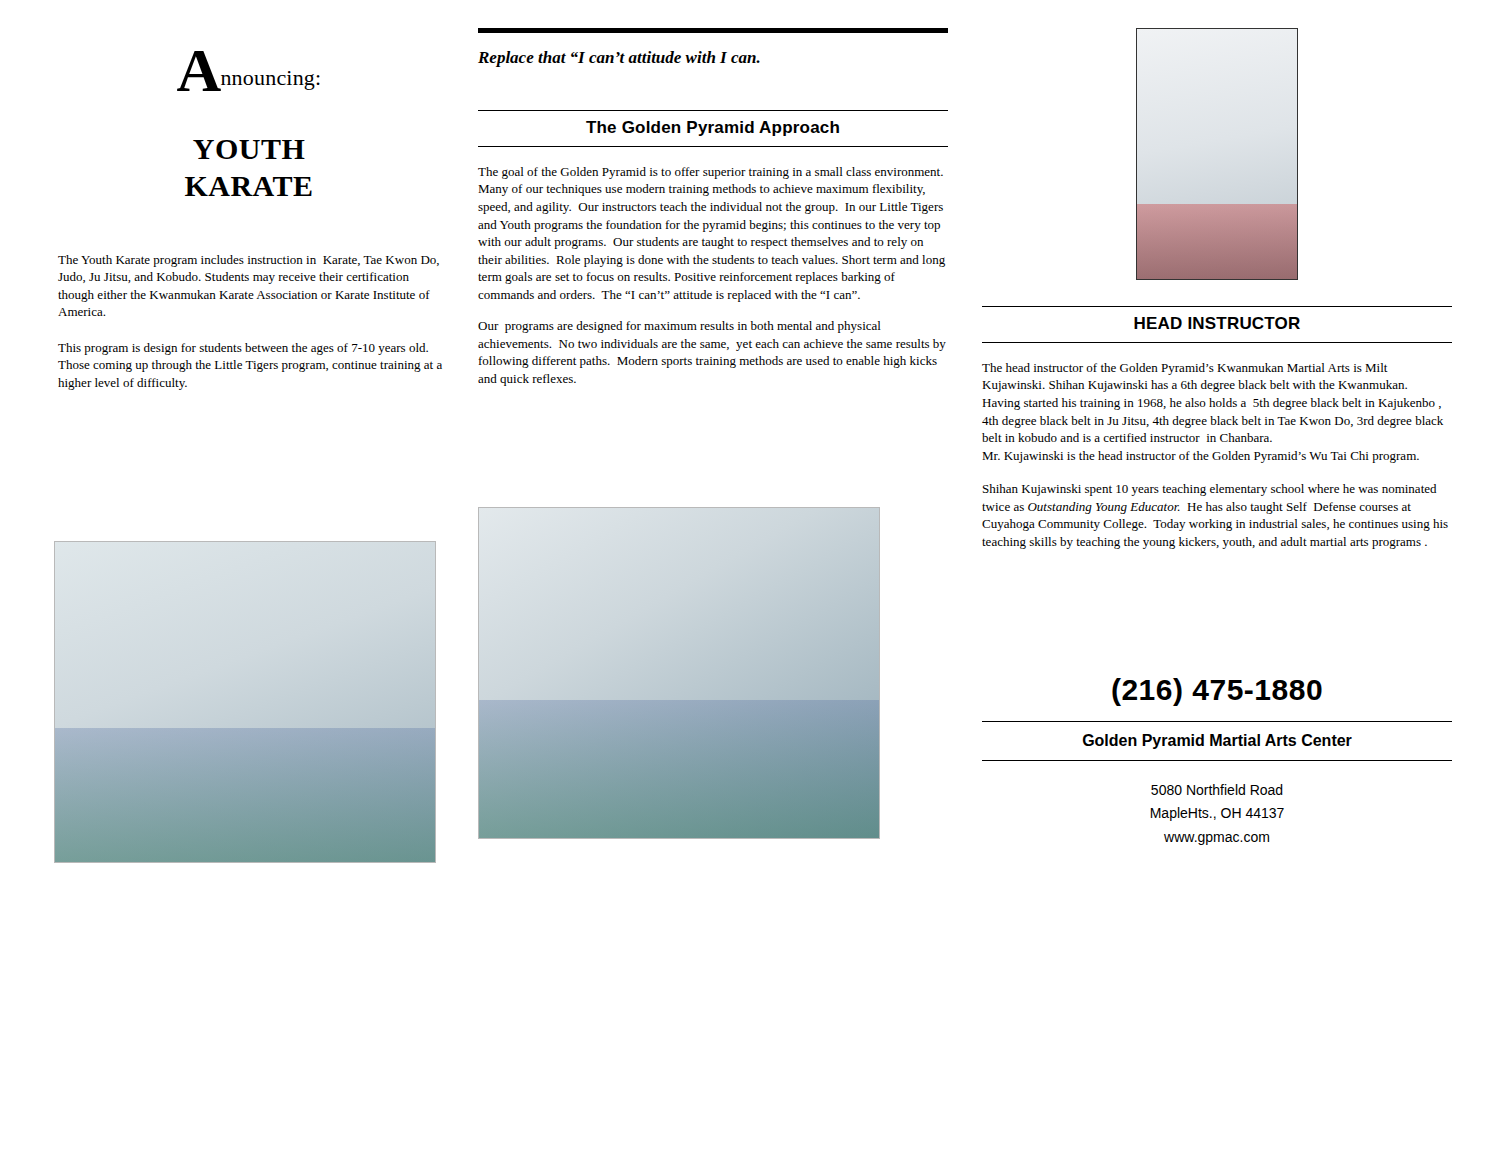Announcing:
YOUTH
KARATE
The Youth Karate program includes instruction in Karate, Tae Kwon Do, Judo, Ju Jitsu, and Kobudo. Students may receive their certification though either the Kwanmukan Karate Association or Karate Institute of America.
This program is design for students between the ages of 7-10 years old. Those coming up through the Little Tigers program, continue training at a higher level of difficulty.
Replace that “I can’t attitude with I can.
The Golden Pyramid Approach
The goal of the Golden Pyramid is to offer superior training in a small class environment. Many of our techniques use modern training methods to achieve maximum flexibility, speed, and agility. Our instructors teach the individual not the group. In our Little Tigers and Youth programs the foundation for the pyramid begins; this continues to the very top with our adult programs. Our students are taught to respect themselves and to rely on their abilities. Role playing is done with the students to teach values. Short term and long term goals are set to focus on results. Positive reinforcement replaces barking of commands and orders. The “I can’t” attitude is replaced with the “I can”.
Our programs are designed for maximum results in both mental and physical achievements. No two individuals are the same, yet each can achieve the same results by following different paths. Modern sports training methods are used to enable high kicks and quick reflexes.
HEAD INSTRUCTOR
The head instructor of the Golden Pyramid’s Kwanmukan Martial Arts is Milt Kujawinski. Shihan Kujawinski has a 6th degree black belt with the Kwanmukan. Having started his training in 1968, he also holds a 5th degree black belt in Kajukenbo , 4th degree black belt in Ju Jitsu, 4th degree black belt in Tae Kwon Do, 3rd degree black belt in kobudo and is a certified instructor in Chanbara.
Mr. Kujawinski is the head instructor of the Golden Pyramid’s Wu Tai Chi program.
Shihan Kujawinski spent 10 years teaching elementary school where he was nominated twice as Outstanding Young Educator. He has also taught Self Defense courses at Cuyahoga Community College. Today working in industrial sales, he continues using his teaching skills by teaching the young kickers, youth, and adult martial arts programs .
(216) 475-1880
Golden Pyramid Martial Arts Center
5080 Northfield Road
MapleHts., OH 44137
www.gpmac.com